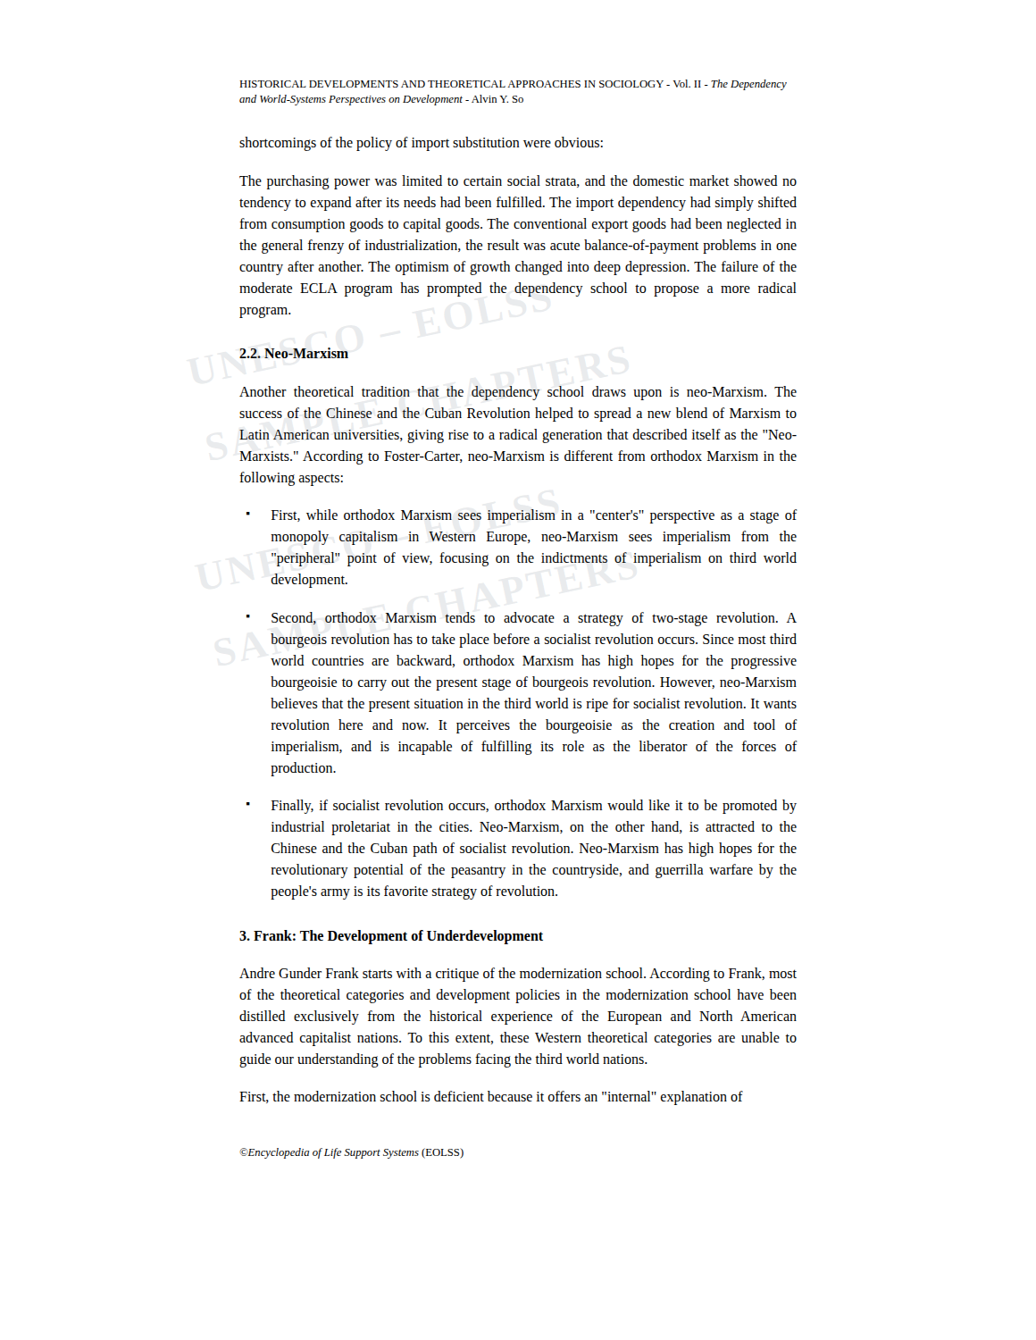UNESCO – EOLSS
SAMPLE CHAPTERS
UNESCO – EOLSS
SAMPLE CHAPTERS
HISTORICAL DEVELOPMENTS AND THEORETICAL APPROACHES IN SOCIOLOGY - Vol. II - The Dependency and World-Systems Perspectives on Development - Alvin Y. So
shortcomings of the policy of import substitution were obvious:
The purchasing power was limited to certain social strata, and the domestic market showed no tendency to expand after its needs had been fulfilled. The import dependency had simply shifted from consumption goods to capital goods. The conventional export goods had been neglected in the general frenzy of industrialization, the result was acute balance-of-payment problems in one country after another. The optimism of growth changed into deep depression. The failure of the moderate ECLA program has prompted the dependency school to propose a more radical program.
2.2. Neo-Marxism
Another theoretical tradition that the dependency school draws upon is neo-Marxism. The success of the Chinese and the Cuban Revolution helped to spread a new blend of Marxism to Latin American universities, giving rise to a radical generation that described itself as the "Neo-Marxists." According to Foster-Carter, neo-Marxism is different from orthodox Marxism in the following aspects:
First, while orthodox Marxism sees imperialism in a "center's" perspective as a stage of monopoly capitalism in Western Europe, neo-Marxism sees imperialism from the "peripheral" point of view, focusing on the indictments of imperialism on third world development.
Second, orthodox Marxism tends to advocate a strategy of two-stage revolution. A bourgeois revolution has to take place before a socialist revolution occurs. Since most third world countries are backward, orthodox Marxism has high hopes for the progressive bourgeoisie to carry out the present stage of bourgeois revolution. However, neo-Marxism believes that the present situation in the third world is ripe for socialist revolution. It wants revolution here and now. It perceives the bourgeoisie as the creation and tool of imperialism, and is incapable of fulfilling its role as the liberator of the forces of production.
Finally, if socialist revolution occurs, orthodox Marxism would like it to be promoted by industrial proletariat in the cities. Neo-Marxism, on the other hand, is attracted to the Chinese and the Cuban path of socialist revolution. Neo-Marxism has high hopes for the revolutionary potential of the peasantry in the countryside, and guerrilla warfare by the people's army is its favorite strategy of revolution.
3. Frank: The Development of Underdevelopment
Andre Gunder Frank starts with a critique of the modernization school. According to Frank, most of the theoretical categories and development policies in the modernization school have been distilled exclusively from the historical experience of the European and North American advanced capitalist nations. To this extent, these Western theoretical categories are unable to guide our understanding of the problems facing the third world nations.
First, the modernization school is deficient because it offers an "internal" explanation of
©Encyclopedia of Life Support Systems (EOLSS)